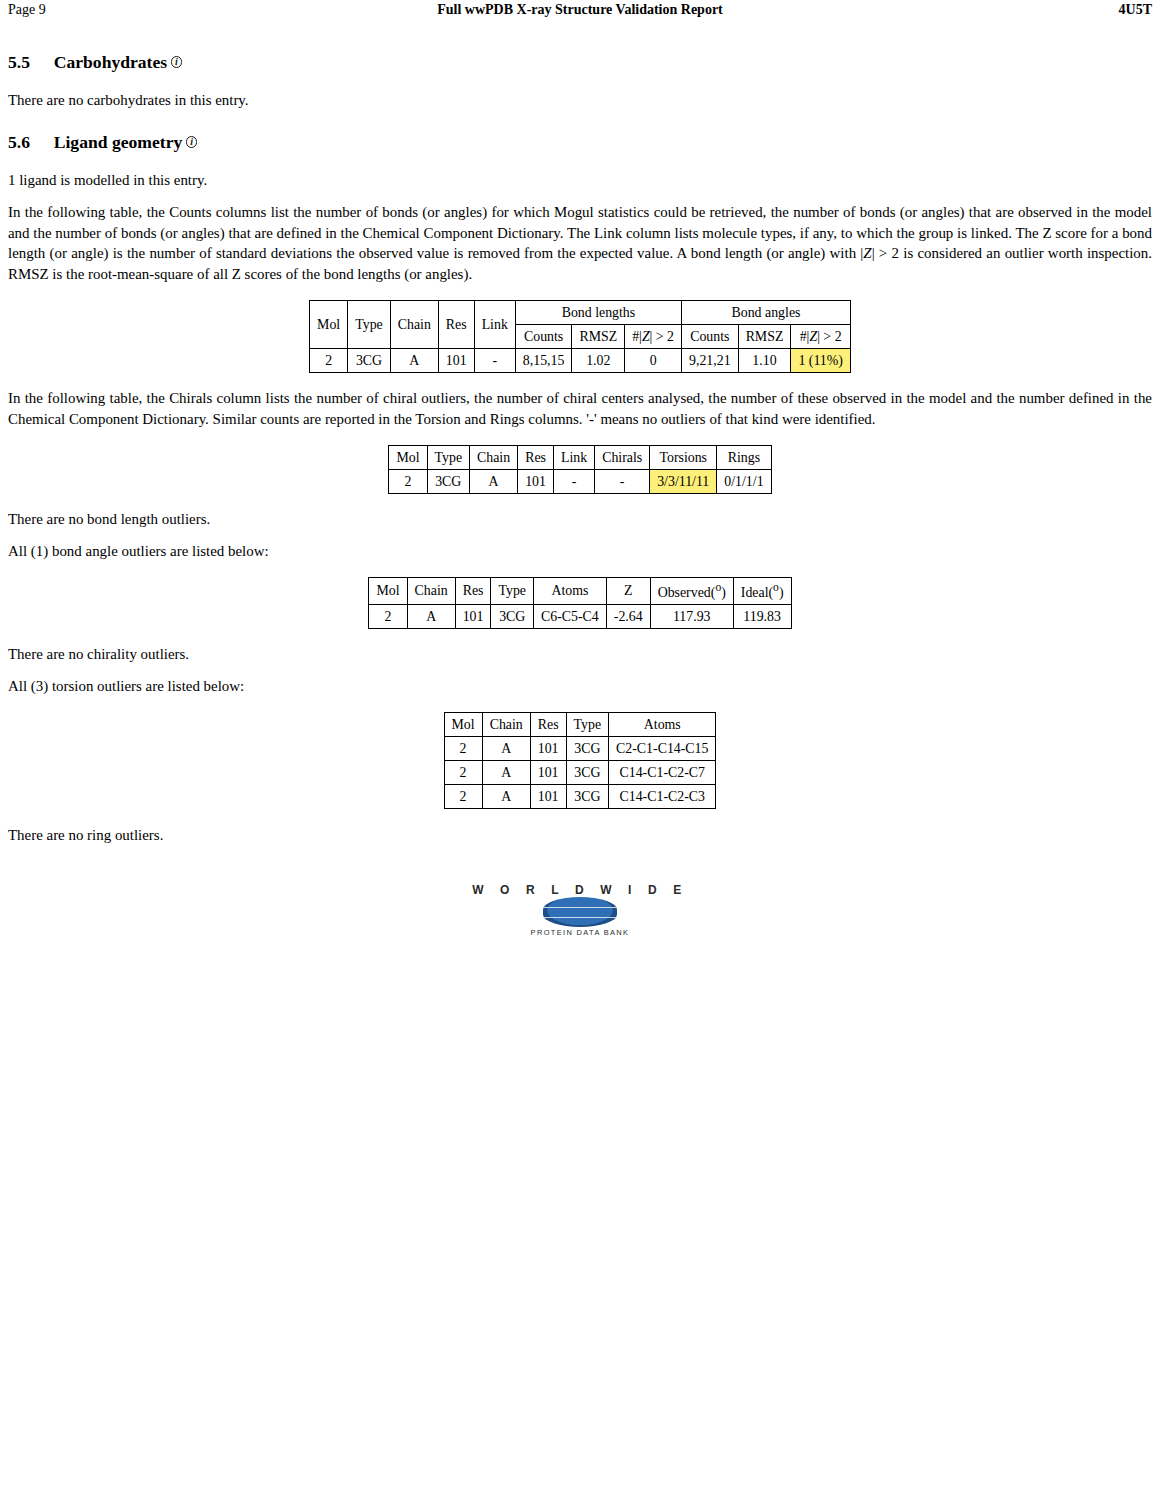Page 9
Full wwPDB X-ray Structure Validation Report
4U5T
5.5 Carbohydratesi
There are no carbohydrates in this entry.
5.6 Ligand geometryi
1 ligand is modelled in this entry.
In the following table, the Counts columns list the number of bonds (or angles) for which Mogul statistics could be retrieved, the number of bonds (or angles) that are observed in the model and the number of bonds (or angles) that are defined in the Chemical Component Dictionary. The Link column lists molecule types, if any, to which the group is linked. The Z score for a bond length (or angle) is the number of standard deviations the observed value is removed from the expected value. A bond length (or angle) with |Z| > 2 is considered an outlier worth inspection. RMSZ is the root-mean-square of all Z scores of the bond lengths (or angles).
| Mol | Type | Chain | Res | Link | Bond lengths | Bond angles |
| --- | --- | --- | --- | --- | --- | --- |
| Counts | RMSZ | #/ Z / > 2 | Counts | RMSZ | #/ Z / > 2 |
| 2 | 3CG | A | 101 | - | 8,15,15 | 1.02 | 0 | 9,21,21 | 1.10 | 1 (11%) |
In the following table, the Chirals column lists the number of chiral outliers, the number of chiral centers analysed, the number of these observed in the model and the number defined in the Chemical Component Dictionary. Similar counts are reported in the Torsion and Rings columns. '-' means no outliers of that kind were identified.
| Mol | Type | Chain | Res | Link | Chirals | Torsions | Rings |
| --- | --- | --- | --- | --- | --- | --- | --- |
| 2 | 3CG | A | 101 | - | - | 3/3/11/11 | 0/1/1/1 |
There are no bond length outliers.
All (1) bond angle outliers are listed below:
| Mol | Chain | Res | Type | Atoms | Z | Observed( o ) | Ideal( o ) |
| --- | --- | --- | --- | --- | --- | --- | --- |
| 2 | A | 101 | 3CG | C6-C5-C4 | -2.64 | 117.93 | 119.83 |
There are no chirality outliers.
All (3) torsion outliers are listed below:
| Mol | Chain | Res | Type | Atoms |
| --- | --- | --- | --- | --- |
| 2 | A | 101 | 3CG | C2-C1-C14-C15 |
| 2 | A | 101 | 3CG | C14-C1-C2-C7 |
| 2 | A | 101 | 3CG | C14-C1-C2-C3 |
There are no ring outliers.
W O R L D W I D E
PROTEIN DATA BANK